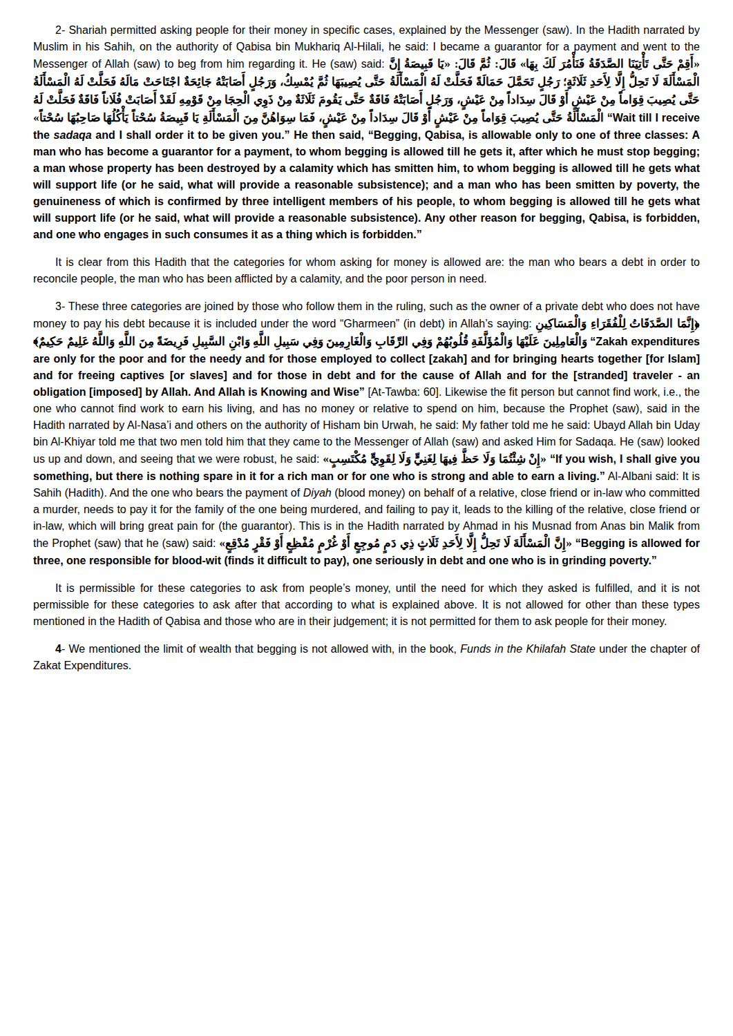2- Shariah permitted asking people for their money in specific cases, explained by the Messenger (saw). In the Hadith narrated by Muslim in his Sahih, on the authority of Qabisa bin Mukhariq Al-Hilali, he said: I became a guarantor for a payment and went to the Messenger of Allah (saw) to beg from him regarding it. He (saw) said: «أَقِمْ حَتَّى تَأْتِيَنَا الصَّدَقَةُ فَنَأْمُرَ لَكَ بِهَا» قَالَ: ثُمَّ قَالَ: «يَا قَبِيصَةُ إِنَّ الْمَسْأَلَةَ لَا تَحِلُّ إِلَّا لِأَحَدِ ثَلَاثَةٍ؛ رَجُلٍ تَحَمَّلَ حَمَالَةً فَحَلَّتْ لَهُ الْمَسْأَلَةُ حَتَّى يُصِيبَهَا ثُمَّ يُمْسِكُ، وَرَجُلٍ أَصَابَتْهُ جَائِحَةٌ اجْتَاحَتْ مَالَهُ فَحَلَّتْ لَهُ الْمَسْأَلَةُ حَتَّى يُصِيبَ قِوَاماً مِنْ عَيْشٍ أَوْ قَالَ سِدَاداً مِنْ عَيْشٍ، وَرَجُلٍ أَصَابَتْهُ فَاقَةٌ حَتَّى يَقُومَ ثَلَاثَةٌ مِنْ ذَوِي الْحِجَا مِنْ قَوْمِهِ لَقَدْ أَصَابَتْ فُلَاناً فَاقَةٌ فَحَلَّتْ لَهُ الْمَسْأَلَةُ حَتَّى يُصِيبَ قِوَاماً مِنْ عَيْشٍ أَوْ قَالَ سِدَاداً مِنْ عَيْشٍ، فَمَا سِوَاهُنَّ مِنَ الْمَسْأَلَةِ يَا قَبِيصَةُ سُحْتاً يَأْكُلُهَا صَاحِبُهَا سُحْتاً» “Wait till I receive the sadaqa and I shall order it to be given you.” He then said, “Begging, Qabisa, is allowable only to one of three classes: A man who has become a guarantor for a payment, to whom begging is allowed till he gets it, after which he must stop begging; a man whose property has been destroyed by a calamity which has smitten him, to whom begging is allowed till he gets what will support life (or he said, what will provide a reasonable subsistence); and a man who has been smitten by poverty, the genuineness of which is confirmed by three intelligent members of his people, to whom begging is allowed till he gets what will support life (or he said, what will provide a reasonable subsistence). Any other reason for begging, Qabisa, is forbidden, and one who engages in such consumes it as a thing which is forbidden.”
It is clear from this Hadith that the categories for whom asking for money is allowed are: the man who bears a debt in order to reconcile people, the man who has been afflicted by a calamity, and the poor person in need.
3- These three categories are joined by those who follow them in the ruling, such as the owner of a private debt who does not have money to pay his debt because it is included under the word “Gharmeen” (in debt) in Allah’s saying: ﴿إِنَّمَا الصَّدَقَاتُ لِلْفُقَرَاءِ وَالْمَسَاكِينِ وَالْعَامِلِينَ عَلَيْهَا وَالْمُؤَلَّفَةِ قُلُوبُهُمْ وَفِي الرِّقَابِ وَالْغَارِمِينَ وَفِي سَبِيلِ اللَّهِ وَابْنِ السَّبِيلِ فَرِيضَةً مِنَ اللَّهِ وَاللَّهُ عَلِيمٌ حَكِيمٌ﴾ “Zakah expenditures are only for the poor and for the needy and for those employed to collect [zakah] and for bringing hearts together [for Islam] and for freeing captives [or slaves] and for those in debt and for the cause of Allah and for the [stranded] traveler - an obligation [imposed] by Allah. And Allah is Knowing and Wise” [At-Tawba: 60]. Likewise the fit person but cannot find work, i.e., the one who cannot find work to earn his living, and has no money or relative to spend on him, because the Prophet (saw), said in the Hadith narrated by Al-Nasa’i and others on the authority of Hisham bin Urwah, he said: My father told me he said: Ubayd Allah bin Uday bin Al-Khiyar told me that two men told him that they came to the Messenger of Allah (saw) and asked Him for Sadaqa. He (saw) looked us up and down, and seeing that we were robust, he said: «إِنْ شِئْتُمَا وَلَا حَظَّ فِيهَا لِغَنِيٍّ وَلَا لِقَوِيٍّ مُكْتَسِبٍ» “If you wish, I shall give you something, but there is nothing spare in it for a rich man or for one who is strong and able to earn a living.” Al-Albani said: It is Sahih (Hadith). And the one who bears the payment of Diyah (blood money) on behalf of a relative, close friend or in-law who committed a murder, needs to pay it for the family of the one being murdered, and failing to pay it, leads to the killing of the relative, close friend or in-law, which will bring great pain for (the guarantor). This is in the Hadith narrated by Ahmad in his Musnad from Anas bin Malik from the Prophet (saw) that he (saw) said: «إِنَّ الْمَسْأَلَةَ لَا تَحِلُّ إِلَّا لِأَحَدِ ثَلَاثٍ ذِي دَمٍ مُوجِعٍ أَوْ غُرْمٍ مُفْظِعٍ أَوْ فَقْرٍ مُدْقِعٍ» “Begging is allowed for three, one responsible for blood-wit (finds it difficult to pay), one seriously in debt and one who is in grinding poverty.”
It is permissible for these categories to ask from people’s money, until the need for which they asked is fulfilled, and it is not permissible for these categories to ask after that according to what is explained above. It is not allowed for other than these types mentioned in the Hadith of Qabisa and those who are in their judgement; it is not permitted for them to ask people for their money.
4- We mentioned the limit of wealth that begging is not allowed with, in the book, Funds in the Khilafah State under the chapter of Zakat Expenditures.